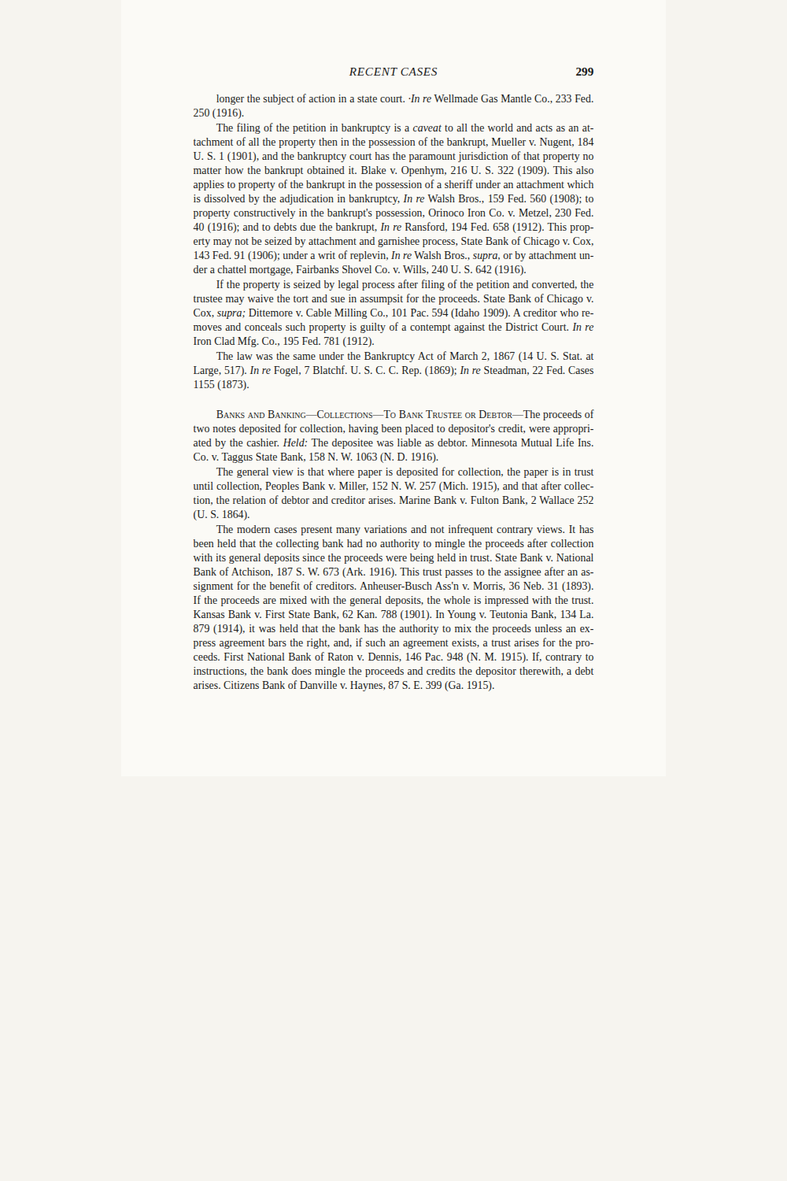RECENT CASES 299
longer the subject of action in a state court. ·In re Wellmade Gas Mantle Co., 233 Fed. 250 (1916).
The filing of the petition in bankruptcy is a caveat to all the world and acts as an attachment of all the property then in the possession of the bankrupt, Mueller v. Nugent, 184 U. S. 1 (1901), and the bankruptcy court has the paramount jurisdiction of that property no matter how the bankrupt obtained it. Blake v. Openhym, 216 U. S. 322 (1909). This also applies to property of the bankrupt in the possession of a sheriff under an attachment which is dissolved by the adjudication in bankruptcy, In re Walsh Bros., 159 Fed. 560 (1908); to property constructively in the bankrupt's possession, Orinoco Iron Co. v. Metzel, 230 Fed. 40 (1916); and to debts due the bankrupt, In re Ransford, 194 Fed. 658 (1912). This property may not be seized by attachment and garnishee process, State Bank of Chicago v. Cox, 143 Fed. 91 (1906); under a writ of replevin, In re Walsh Bros., supra, or by attachment under a chattel mortgage, Fairbanks Shovel Co. v. Wills, 240 U. S. 642 (1916).
If the property is seized by legal process after filing of the petition and converted, the trustee may waive the tort and sue in assumpsit for the proceeds. State Bank of Chicago v. Cox, supra; Dittemore v. Cable Milling Co., 101 Pac. 594 (Idaho 1909). A creditor who removes and conceals such property is guilty of a contempt against the District Court. In re Iron Clad Mfg. Co., 195 Fed. 781 (1912).
The law was the same under the Bankruptcy Act of March 2, 1867 (14 U. S. Stat. at Large, 517). In re Fogel, 7 Blatchf. U. S. C. C. Rep. (1869); In re Steadman, 22 Fed. Cases 1155 (1873).
Banks and Banking—Collections—To Bank Trustee or Debtor—The proceeds of two notes deposited for collection, having been placed to depositor's credit, were appropriated by the cashier. Held: The depositee was liable as debtor. Minnesota Mutual Life Ins. Co. v. Taggus State Bank, 158 N. W. 1063 (N. D. 1916).
The general view is that where paper is deposited for collection, the paper is in trust until collection, Peoples Bank v. Miller, 152 N. W. 257 (Mich. 1915), and that after collection, the relation of debtor and creditor arises. Marine Bank v. Fulton Bank, 2 Wallace 252 (U. S. 1864).
The modern cases present many variations and not infrequent contrary views. It has been held that the collecting bank had no authority to mingle the proceeds after collection with its general deposits since the proceeds were being held in trust. State Bank v. National Bank of Atchison, 187 S. W. 673 (Ark. 1916). This trust passes to the assignee after an assignment for the benefit of creditors. Anheuser-Busch Ass'n v. Morris, 36 Neb. 31 (1893). If the proceeds are mixed with the general deposits, the whole is impressed with the trust. Kansas Bank v. First State Bank, 62 Kan. 788 (1901). In Young v. Teutonia Bank, 134 La. 879 (1914), it was held that the bank has the authority to mix the proceeds unless an express agreement bars the right, and, if such an agreement exists, a trust arises for the proceeds. First National Bank of Raton v. Dennis, 146 Pac. 948 (N. M. 1915). If, contrary to instructions, the bank does mingle the proceeds and credits the depositor therewith, a debt arises. Citizens Bank of Danville v. Haynes, 87 S. E. 399 (Ga. 1915).